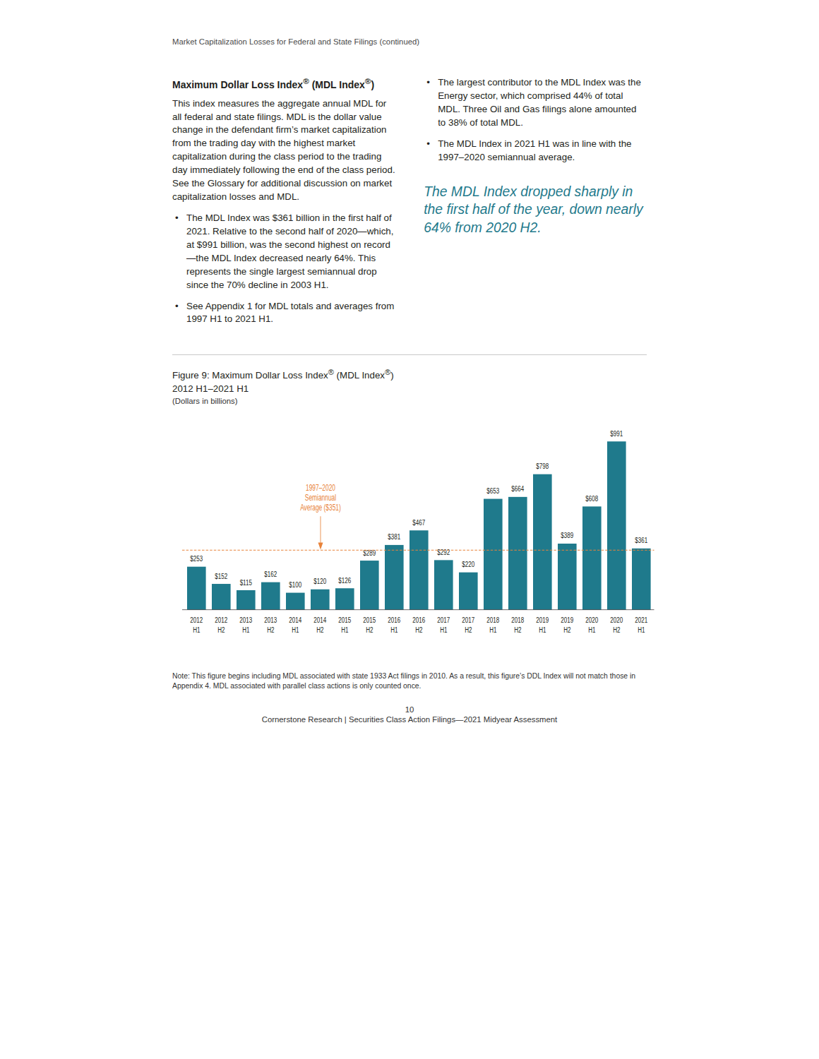Market Capitalization Losses for Federal and State Filings (continued)
Maximum Dollar Loss Index® (MDL Index®)
This index measures the aggregate annual MDL for all federal and state filings. MDL is the dollar value change in the defendant firm’s market capitalization from the trading day with the highest market capitalization during the class period to the trading day immediately following the end of the class period. See the Glossary for additional discussion on market capitalization losses and MDL.
The MDL Index was $361 billion in the first half of 2021. Relative to the second half of 2020—which, at $991 billion, was the second highest on record—the MDL Index decreased nearly 64%. This represents the single largest semiannual drop since the 70% decline in 2003 H1.
See Appendix 1 for MDL totals and averages from 1997 H1 to 2021 H1.
The largest contributor to the MDL Index was the Energy sector, which comprised 44% of total MDL. Three Oil and Gas filings alone amounted to 38% of total MDL.
The MDL Index in 2021 H1 was in line with the 1997–2020 semiannual average.
The MDL Index dropped sharply in the first half of the year, down nearly 64% from 2020 H2.
Figure 9: Maximum Dollar Loss Index® (MDL Index®)
2012 H1–2021 H1
(Dollars in billions)
$253 $152 $115 $162 $100 $120 $126 $289 $381 $467 $292 $220 $653 $664 $798 $389 $608 $991 $361 1997–2020 Semiannual Average ($351) 2012H1 2012H2 2013H1 2013H2 2014H1 2014H2 2015H1 2015H2 2016H1 2016H2 2017H1 2017H2 2018H1 2018H2 2019H1 2019H2 2020H1 2020H2 2021H1
Note: This figure begins including MDL associated with state 1933 Act filings in 2010. As a result, this figure’s DDL Index will not match those in Appendix 4. MDL associated with parallel class actions is only counted once.
10 Cornerstone Research | Securities Class Action Filings—2021 Midyear Assessment